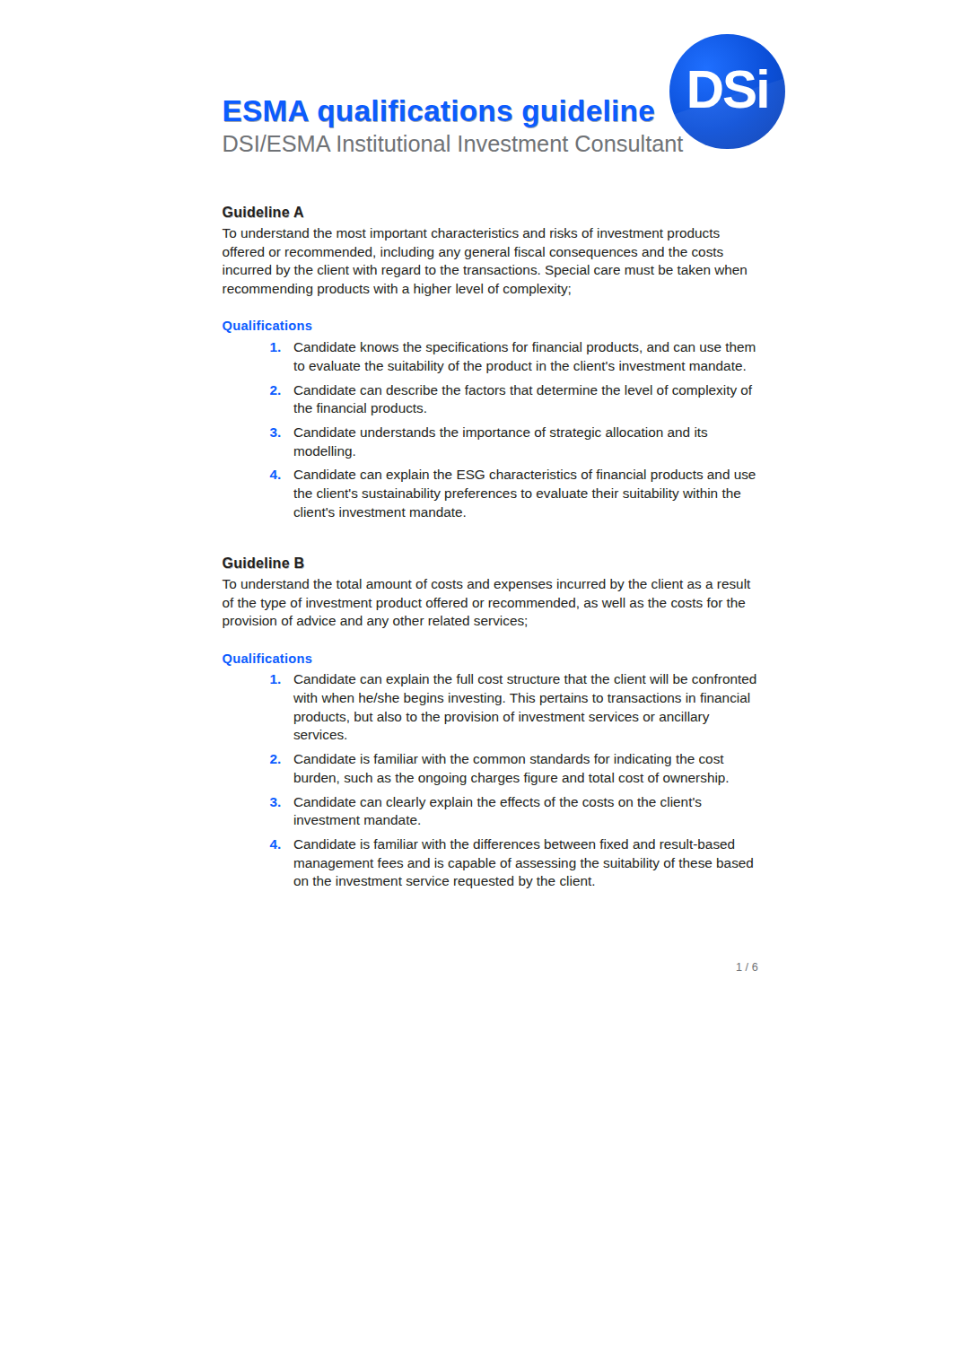DSi
ESMA qualifications guideline
DSI/ESMA Institutional Investment Consultant
Guideline A
To understand the most important characteristics and risks of investment products offered or recommended, including any general fiscal consequences and the costs incurred by the client with regard to the transactions. Special care must be taken when recommending products with a higher level of complexity;
Qualifications
Candidate knows the specifications for financial products, and can use them to evaluate the suitability of the product in the client's investment mandate.
Candidate can describe the factors that determine the level of complexity of the financial products.
Candidate understands the importance of strategic allocation and its modelling.
Candidate can explain the ESG characteristics of financial products and use the client's sustainability preferences to evaluate their suitability within the client's investment mandate.
Guideline B
To understand the total amount of costs and expenses incurred by the client as a result of the type of investment product offered or recommended, as well as the costs for the provision of advice and any other related services;
Qualifications
Candidate can explain the full cost structure that the client will be confronted with when he/she begins investing. This pertains to transactions in financial products, but also to the provision of investment services or ancillary services.
Candidate is familiar with the common standards for indicating the cost burden, such as the ongoing charges figure and total cost of ownership.
Candidate can clearly explain the effects of the costs on the client's investment mandate.
Candidate is familiar with the differences between fixed and result-based management fees and is capable of assessing the suitability of these based on the investment service requested by the client.
1 / 6